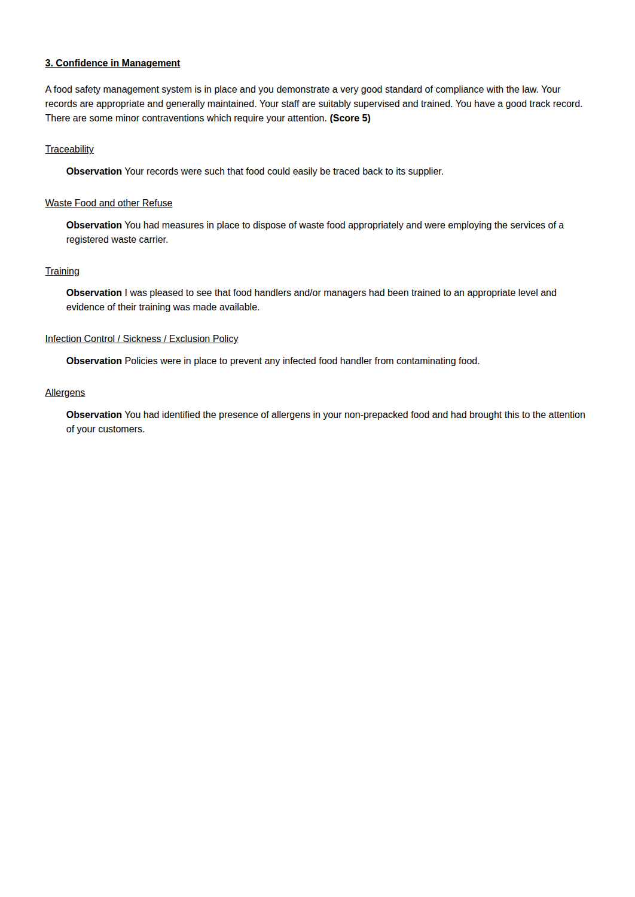3. Confidence in Management
A food safety management system is in place and you demonstrate a very good standard of compliance with the law. Your records are appropriate and generally maintained. Your staff are suitably supervised and trained. You have a good track record. There are some minor contraventions which require your attention. (Score 5)
Traceability
Observation Your records were such that food could easily be traced back to its supplier.
Waste Food and other Refuse
Observation You had measures in place to dispose of waste food appropriately and were employing the services of a registered waste carrier.
Training
Observation I was pleased to see that food handlers and/or managers had been trained to an appropriate level and evidence of their training was made available.
Infection Control / Sickness / Exclusion Policy
Observation Policies were in place to prevent any infected food handler from contaminating food.
Allergens
Observation You had identified the presence of allergens in your non-prepacked food and had brought this to the attention of your customers.